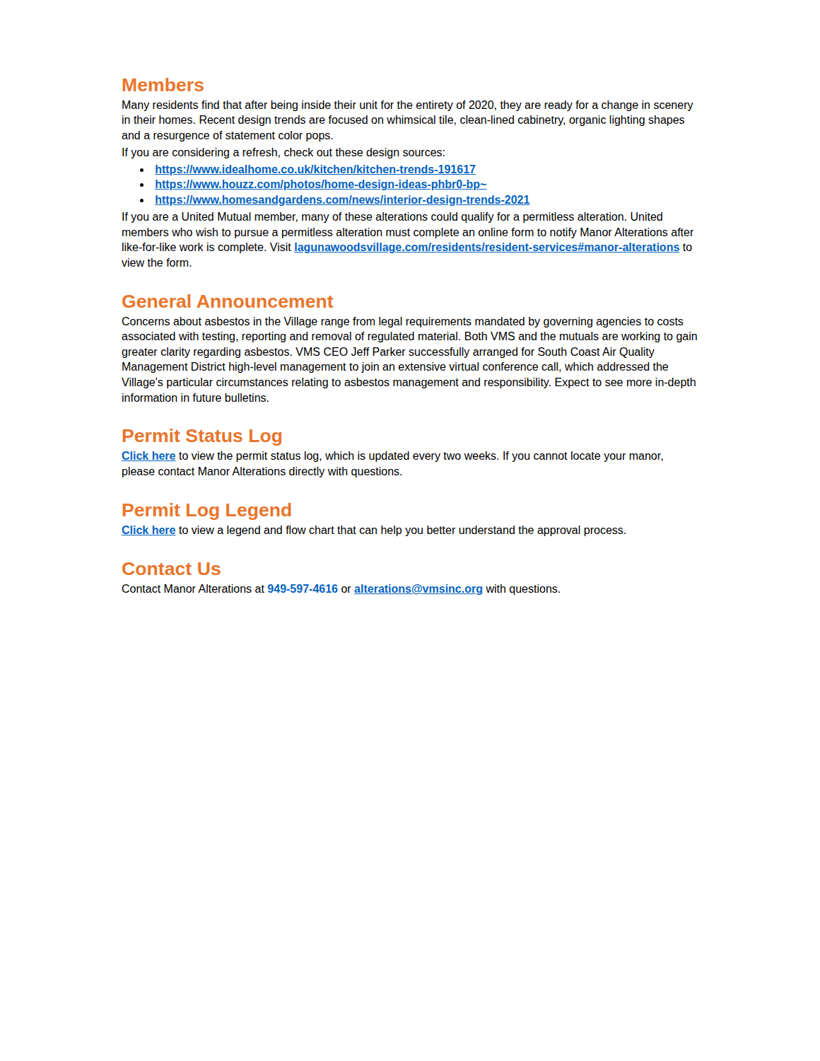Members
Many residents find that after being inside their unit for the entirety of 2020, they are ready for a change in scenery in their homes. Recent design trends are focused on whimsical tile, clean-lined cabinetry, organic lighting shapes and a resurgence of statement color pops.
If you are considering a refresh, check out these design sources:
https://www.idealhome.co.uk/kitchen/kitchen-trends-191617
https://www.houzz.com/photos/home-design-ideas-phbr0-bp~
https://www.homesandgardens.com/news/interior-design-trends-2021
If you are a United Mutual member, many of these alterations could qualify for a permitless alteration. United members who wish to pursue a permitless alteration must complete an online form to notify Manor Alterations after like-for-like work is complete. Visit lagunawoodsvillage.com/residents/resident-services#manor-alterations to view the form.
General Announcement
Concerns about asbestos in the Village range from legal requirements mandated by governing agencies to costs associated with testing, reporting and removal of regulated material. Both VMS and the mutuals are working to gain greater clarity regarding asbestos. VMS CEO Jeff Parker successfully arranged for South Coast Air Quality Management District high-level management to join an extensive virtual conference call, which addressed the Village's particular circumstances relating to asbestos management and responsibility. Expect to see more in-depth information in future bulletins.
Permit Status Log
Click here to view the permit status log, which is updated every two weeks. If you cannot locate your manor, please contact Manor Alterations directly with questions.
Permit Log Legend
Click here to view a legend and flow chart that can help you better understand the approval process.
Contact Us
Contact Manor Alterations at 949-597-4616 or alterations@vmsinc.org with questions.